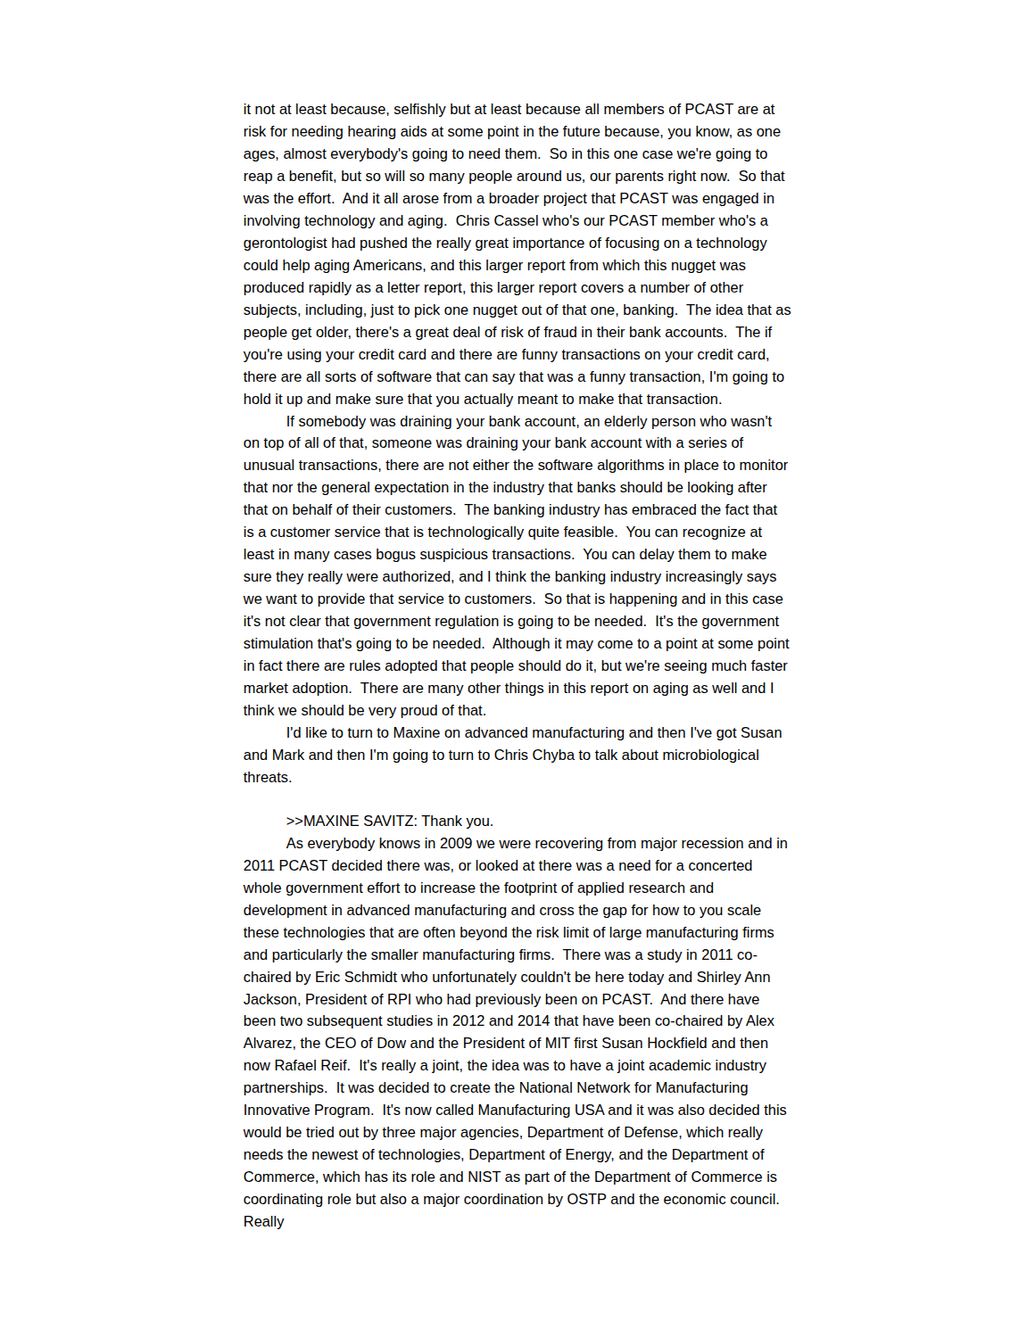it not at least because, selfishly but at least because all members of PCAST are at risk for needing hearing aids at some point in the future because, you know, as one ages, almost everybody's going to need them. So in this one case we're going to reap a benefit, but so will so many people around us, our parents right now. So that was the effort. And it all arose from a broader project that PCAST was engaged in involving technology and aging. Chris Cassel who's our PCAST member who's a gerontologist had pushed the really great importance of focusing on a technology could help aging Americans, and this larger report from which this nugget was produced rapidly as a letter report, this larger report covers a number of other subjects, including, just to pick one nugget out of that one, banking. The idea that as people get older, there's a great deal of risk of fraud in their bank accounts. The if you're using your credit card and there are funny transactions on your credit card, there are all sorts of software that can say that was a funny transaction, I'm going to hold it up and make sure that you actually meant to make that transaction.
If somebody was draining your bank account, an elderly person who wasn't on top of all of that, someone was draining your bank account with a series of unusual transactions, there are not either the software algorithms in place to monitor that nor the general expectation in the industry that banks should be looking after that on behalf of their customers. The banking industry has embraced the fact that is a customer service that is technologically quite feasible. You can recognize at least in many cases bogus suspicious transactions. You can delay them to make sure they really were authorized, and I think the banking industry increasingly says we want to provide that service to customers. So that is happening and in this case it's not clear that government regulation is going to be needed. It's the government stimulation that's going to be needed. Although it may come to a point at some point in fact there are rules adopted that people should do it, but we're seeing much faster market adoption. There are many other things in this report on aging as well and I think we should be very proud of that.
I'd like to turn to Maxine on advanced manufacturing and then I've got Susan and Mark and then I'm going to turn to Chris Chyba to talk about microbiological threats.
>>MAXINE SAVITZ: Thank you.
As everybody knows in 2009 we were recovering from major recession and in 2011 PCAST decided there was, or looked at there was a need for a concerted whole government effort to increase the footprint of applied research and development in advanced manufacturing and cross the gap for how to you scale these technologies that are often beyond the risk limit of large manufacturing firms and particularly the smaller manufacturing firms. There was a study in 2011 co-chaired by Eric Schmidt who unfortunately couldn't be here today and Shirley Ann Jackson, President of RPI who had previously been on PCAST. And there have been two subsequent studies in 2012 and 2014 that have been co-chaired by Alex Alvarez, the CEO of Dow and the President of MIT first Susan Hockfield and then now Rafael Reif. It's really a joint, the idea was to have a joint academic industry partnerships. It was decided to create the National Network for Manufacturing Innovative Program. It's now called Manufacturing USA and it was also decided this would be tried out by three major agencies, Department of Defense, which really needs the newest of technologies, Department of Energy, and the Department of Commerce, which has its role and NIST as part of the Department of Commerce is coordinating role but also a major coordination by OSTP and the economic council. Really